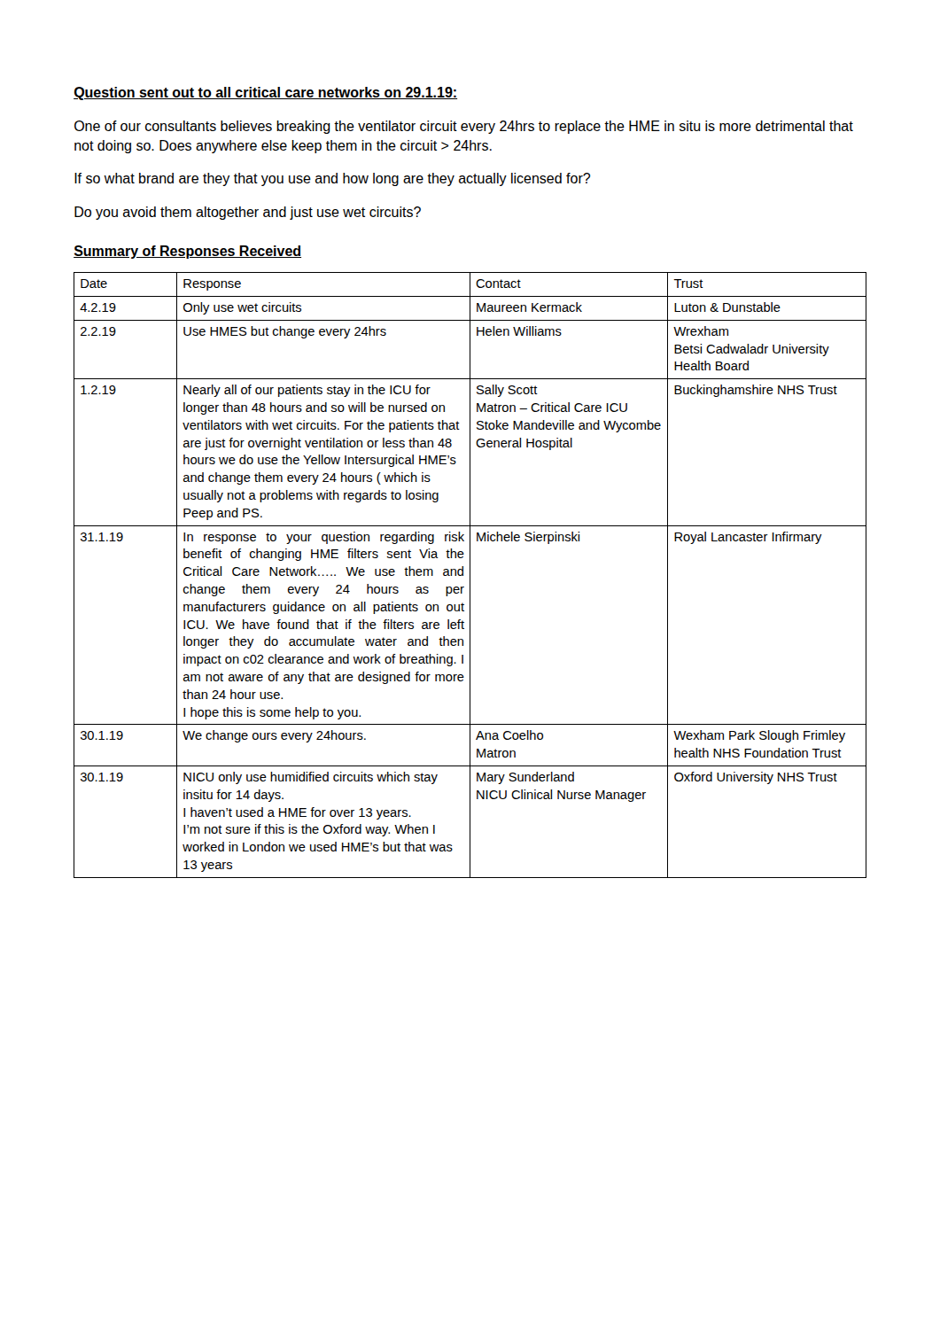Question sent out to all critical care networks on 29.1.19:
One of our consultants believes breaking the ventilator circuit every 24hrs to replace the HME in situ is more detrimental that not doing so. Does anywhere else keep them in the circuit > 24hrs.
If so what brand are they that you use and how long are they actually licensed for?
Do you avoid them altogether and just use wet circuits?
Summary of Responses Received
| Date | Response | Contact | Trust |
| --- | --- | --- | --- |
| 4.2.19 | Only use wet circuits | Maureen Kermack | Luton & Dunstable |
| 2.2.19 | Use HMES but change every 24hrs | Helen Williams | Wrexham Betsi Cadwaladr University Health Board |
| 1.2.19 | Nearly all of our patients stay in the ICU for longer than 48 hours and so will be nursed on ventilators with wet circuits. For the patients that are just for overnight ventilation or less than 48 hours we do use the Yellow Intersurgical HME’s and change them every 24 hours ( which is usually not a problems with regards to losing Peep and PS. | Sally Scott Matron – Critical Care ICU Stoke Mandeville and Wycombe General Hospital | Buckinghamshire NHS Trust |
| 31.1.19 | In response to your question regarding risk benefit of changing HME filters sent Via the Critical Care Network….. We use them and change them every 24 hours as per manufacturers guidance on all patients on out ICU. We have found that if the filters are left longer they do accumulate water and then impact on c02 clearance and work of breathing. I am not aware of any that are designed for more than 24 hour use. I hope this is some help to you. | Michele Sierpinski | Royal Lancaster Infirmary |
| 30.1.19 | We change ours every 24hours. | Ana Coelho Matron | Wexham Park Slough Frimley health NHS Foundation Trust |
| 30.1.19 | NICU only use humidified circuits which stay insitu for 14 days. I haven’t used a HME for over 13 years. I’m not sure if this is the Oxford way. When I worked in London we used HME’s but that was 13 years | Mary Sunderland NICU Clinical Nurse Manager | Oxford University NHS Trust |